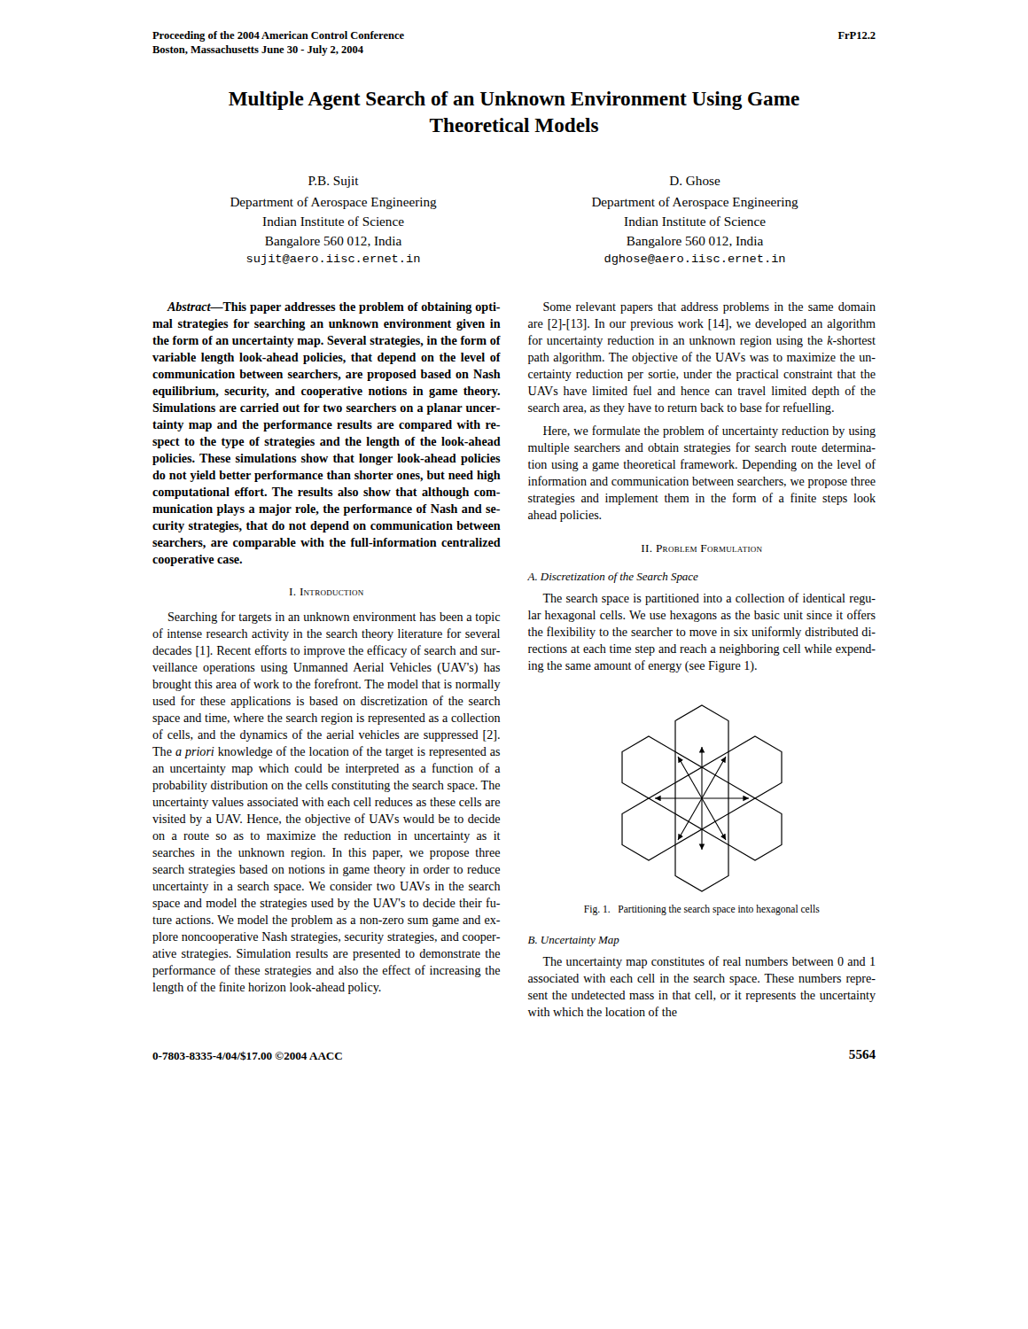Proceeding of the 2004 American Control Conference
Boston, Massachusetts June 30 - July 2, 2004
FrP12.2
Multiple Agent Search of an Unknown Environment Using Game
Theoretical Models
P.B. Sujit
Department of Aerospace Engineering
Indian Institute of Science
Bangalore 560 012, India
sujit@aero.iisc.ernet.in
D. Ghose
Department of Aerospace Engineering
Indian Institute of Science
Bangalore 560 012, India
dghose@aero.iisc.ernet.in
Abstract—This paper addresses the problem of obtaining optimal strategies for searching an unknown environment given in the form of an uncertainty map. Several strategies, in the form of variable length look-ahead policies, that depend on the level of communication between searchers, are proposed based on Nash equilibrium, security, and cooperative notions in game theory. Simulations are carried out for two searchers on a planar uncertainty map and the performance results are compared with respect to the type of strategies and the length of the look-ahead policies. These simulations show that longer look-ahead policies do not yield better performance than shorter ones, but need high computational effort. The results also show that although communication plays a major role, the performance of Nash and security strategies, that do not depend on communication between searchers, are comparable with the full-information centralized cooperative case.
I. Introduction
Searching for targets in an unknown environment has been a topic of intense research activity in the search theory literature for several decades [1]. Recent efforts to improve the efficacy of search and surveillance operations using Unmanned Aerial Vehicles (UAV's) has brought this area of work to the forefront. The model that is normally used for these applications is based on discretization of the search space and time, where the search region is represented as a collection of cells, and the dynamics of the aerial vehicles are suppressed [2]. The a priori knowledge of the location of the target is represented as an uncertainty map which could be interpreted as a function of a probability distribution on the cells constituting the search space. The uncertainty values associated with each cell reduces as these cells are visited by a UAV. Hence, the objective of UAVs would be to decide on a route so as to maximize the reduction in uncertainty as it searches in the unknown region. In this paper, we propose three search strategies based on notions in game theory in order to reduce uncertainty in a search space. We consider two UAVs in the search space and model the strategies used by the UAV's to decide their future actions. We model the problem as a non-zero sum game and explore noncooperative Nash strategies, security strategies, and cooperative strategies. Simulation results are presented to demonstrate the performance of these strategies and also the effect of increasing the length of the finite horizon look-ahead policy.
Some relevant papers that address problems in the same domain are [2]-[13]. In our previous work [14], we developed an algorithm for uncertainty reduction in an unknown region using the k-shortest path algorithm. The objective of the UAVs was to maximize the uncertainty reduction per sortie, under the practical constraint that the UAVs have limited fuel and hence can travel limited depth of the search area, as they have to return back to base for refuelling.
Here, we formulate the problem of uncertainty reduction by using multiple searchers and obtain strategies for search route determination using a game theoretical framework. Depending on the level of information and communication between searchers, we propose three strategies and implement them in the form of a finite steps look ahead policies.
II. Problem Formulation
A. Discretization of the Search Space
The search space is partitioned into a collection of identical regular hexagonal cells. We use hexagons as the basic unit since it offers the flexibility to the searcher to move in six uniformly distributed directions at each time step and reach a neighboring cell while expending the same amount of energy (see Figure 1).
Fig. 1. Partitioning the search space into hexagonal cells
B. Uncertainty Map
The uncertainty map constitutes of real numbers between 0 and 1 associated with each cell in the search space. These numbers represent the undetected mass in that cell, or it represents the uncertainty with which the location of the
0-7803-8335-4/04/$17.00 ©2004 AACC
5564